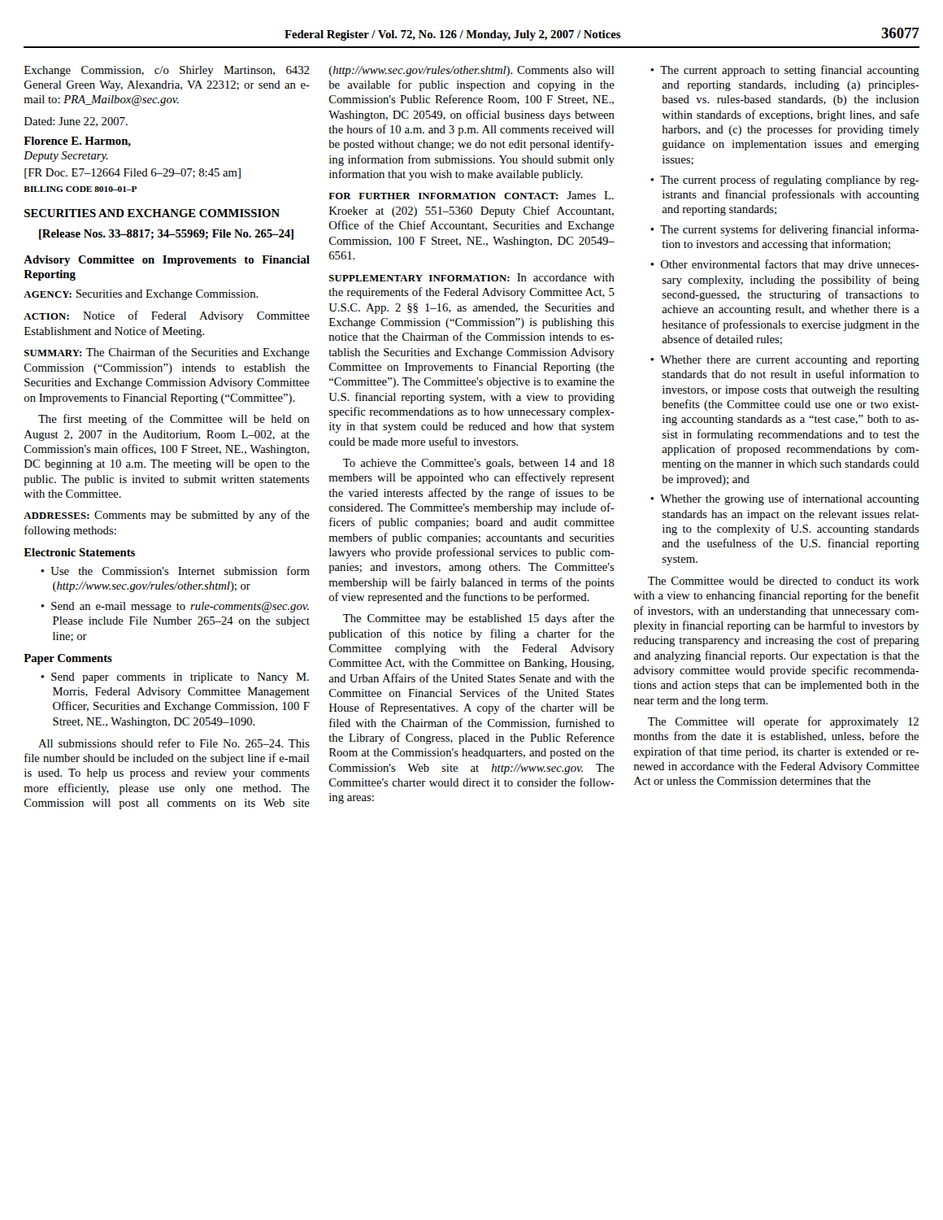Federal Register / Vol. 72, No. 126 / Monday, July 2, 2007 / Notices
36077
Exchange Commission, c/o Shirley Martinson, 6432 General Green Way, Alexandria, VA 22312; or send an e-mail to: PRA_Mailbox@sec.gov.
Dated: June 22, 2007.
Florence E. Harmon,
Deputy Secretary.
[FR Doc. E7–12664 Filed 6–29–07; 8:45 am]
BILLING CODE 8010–01–P
SECURITIES AND EXCHANGE COMMISSION
[Release Nos. 33–8817; 34–55969; File No. 265–24]
Advisory Committee on Improvements to Financial Reporting
AGENCY: Securities and Exchange Commission.
ACTION: Notice of Federal Advisory Committee Establishment and Notice of Meeting.
SUMMARY: The Chairman of the Securities and Exchange Commission (“Commission”) intends to establish the Securities and Exchange Commission Advisory Committee on Improvements to Financial Reporting (“Committee”).
The first meeting of the Committee will be held on August 2, 2007 in the Auditorium, Room L–002, at the Commission's main offices, 100 F Street, NE., Washington, DC beginning at 10 a.m. The meeting will be open to the public. The public is invited to submit written statements with the Committee.
ADDRESSES: Comments may be submitted by any of the following methods:
Electronic Statements
Use the Commission's Internet submission form (http://www.sec.gov/rules/other.shtml); or
Send an e-mail message to rule-comments@sec.gov. Please include File Number 265–24 on the subject line; or
Paper Comments
Send paper comments in triplicate to Nancy M. Morris, Federal Advisory Committee Management Officer, Securities and Exchange Commission, 100 F Street, NE., Washington, DC 20549–1090.
All submissions should refer to File No. 265–24. This file number should be included on the subject line if e-mail is used. To help us process and review your comments more efficiently, please use only one method. The Commission will post all comments on its Web site (http://www.sec.gov/rules/other.shtml). Comments also will be available for public inspection and copying in the Commission's Public Reference Room, 100 F Street, NE., Washington, DC 20549, on official business days between the hours of 10 a.m. and 3 p.m. All comments received will be posted without change; we do not edit personal identifying information from submissions. You should submit only information that you wish to make available publicly.
FOR FURTHER INFORMATION CONTACT: James L. Kroeker at (202) 551–5360 Deputy Chief Accountant, Office of the Chief Accountant, Securities and Exchange Commission, 100 F Street, NE., Washington, DC 20549–6561.
SUPPLEMENTARY INFORMATION: In accordance with the requirements of the Federal Advisory Committee Act, 5 U.S.C. App. 2 §§ 1–16, as amended, the Securities and Exchange Commission (“Commission”) is publishing this notice that the Chairman of the Commission intends to establish the Securities and Exchange Commission Advisory Committee on Improvements to Financial Reporting (the “Committee”). The Committee's objective is to examine the U.S. financial reporting system, with a view to providing specific recommendations as to how unnecessary complexity in that system could be reduced and how that system could be made more useful to investors.
To achieve the Committee's goals, between 14 and 18 members will be appointed who can effectively represent the varied interests affected by the range of issues to be considered. The Committee's membership may include officers of public companies; board and audit committee members of public companies; accountants and securities lawyers who provide professional services to public companies; and investors, among others. The Committee's membership will be fairly balanced in terms of the points of view represented and the functions to be performed.
The Committee may be established 15 days after the publication of this notice by filing a charter for the Committee complying with the Federal Advisory Committee Act, with the Committee on Banking, Housing, and Urban Affairs of the United States Senate and with the Committee on Financial Services of the United States House of Representatives. A copy of the charter will be filed with the Chairman of the Commission, furnished to the Library of Congress, placed in the Public Reference Room at the Commission's headquarters, and posted on the Commission's Web site at http://www.sec.gov. The Committee's charter would direct it to consider the following areas:
The current approach to setting financial accounting and reporting standards, including (a) principles-based vs. rules-based standards, (b) the inclusion within standards of exceptions, bright lines, and safe harbors, and (c) the processes for providing timely guidance on implementation issues and emerging issues;
The current process of regulating compliance by registrants and financial professionals with accounting and reporting standards;
The current systems for delivering financial information to investors and accessing that information;
Other environmental factors that may drive unnecessary complexity, including the possibility of being second-guessed, the structuring of transactions to achieve an accounting result, and whether there is a hesitance of professionals to exercise judgment in the absence of detailed rules;
Whether there are current accounting and reporting standards that do not result in useful information to investors, or impose costs that outweigh the resulting benefits (the Committee could use one or two existing accounting standards as a “test case,” both to assist in formulating recommendations and to test the application of proposed recommendations by commenting on the manner in which such standards could be improved); and
Whether the growing use of international accounting standards has an impact on the relevant issues relating to the complexity of U.S. accounting standards and the usefulness of the U.S. financial reporting system.
The Committee would be directed to conduct its work with a view to enhancing financial reporting for the benefit of investors, with an understanding that unnecessary complexity in financial reporting can be harmful to investors by reducing transparency and increasing the cost of preparing and analyzing financial reports. Our expectation is that the advisory committee would provide specific recommendations and action steps that can be implemented both in the near term and the long term.
The Committee will operate for approximately 12 months from the date it is established, unless, before the expiration of that time period, its charter is extended or renewed in accordance with the Federal Advisory Committee Act or unless the Commission determines that the